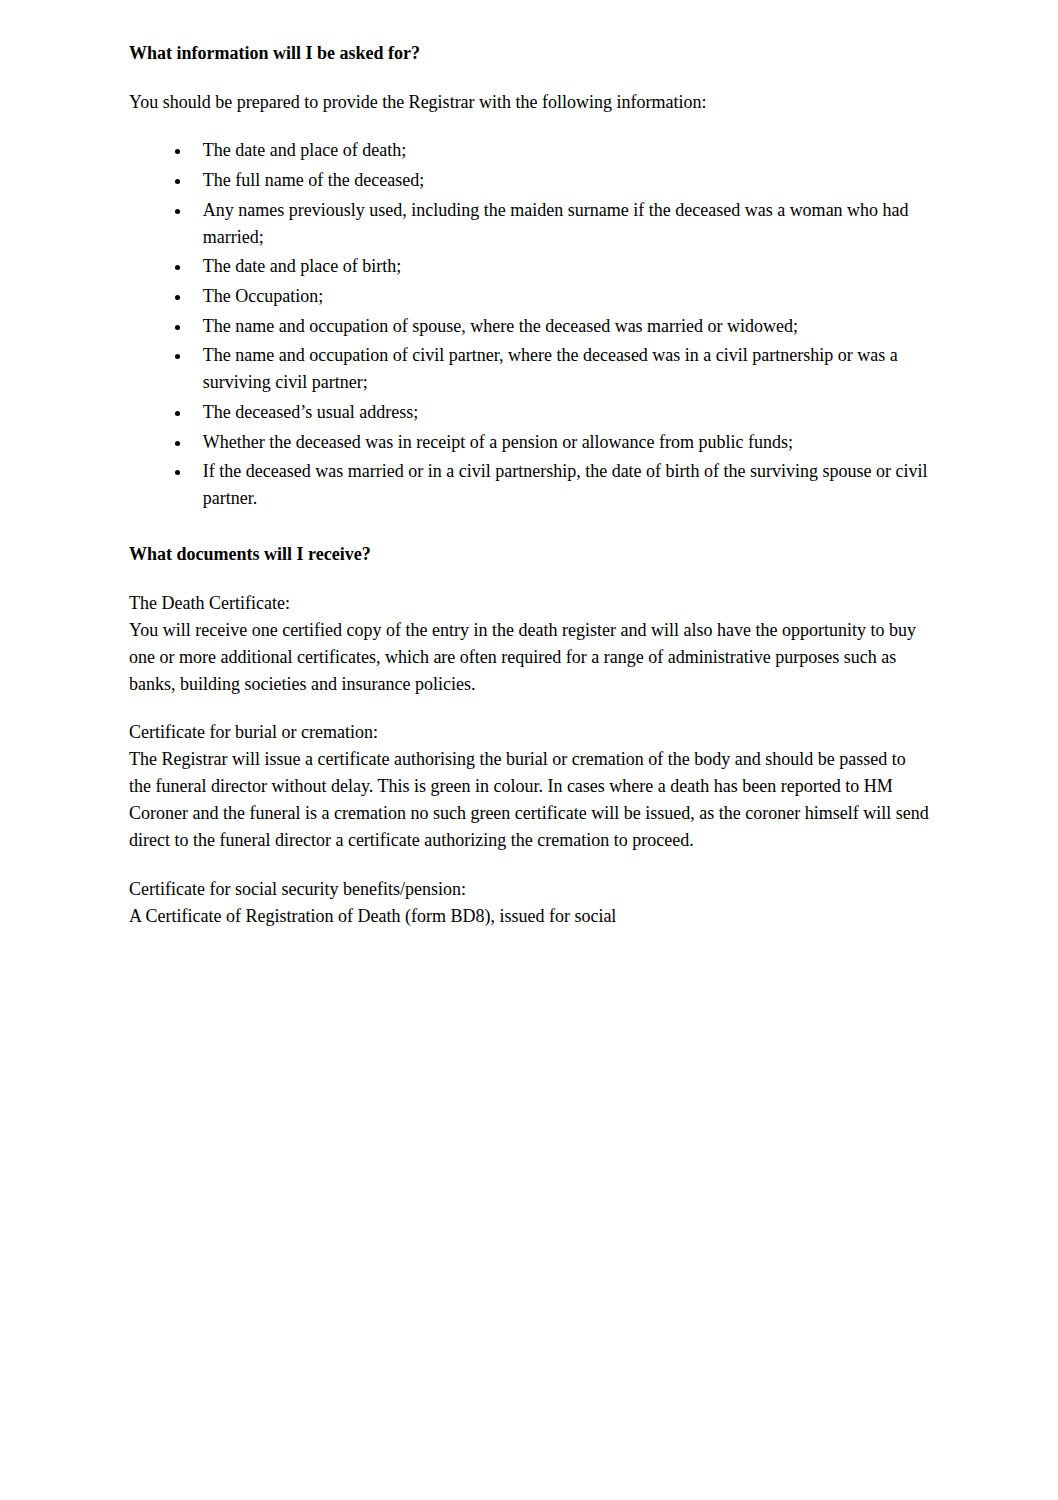What information will I be asked for?
You should be prepared to provide the Registrar with the following information:
The date and place of death;
The full name of the deceased;
Any names previously used, including the maiden surname if the deceased was a woman who had married;
The date and place of birth;
The Occupation;
The name and occupation of spouse, where the deceased was married or widowed;
The name and occupation of civil partner, where the deceased was in a civil partnership or was a surviving civil partner;
The deceased’s usual address;
Whether the deceased was in receipt of a pension or allowance from public funds;
If the deceased was married or in a civil partnership, the date of birth of the surviving spouse or civil partner.
What documents will I receive?
The Death Certificate:
You will receive one certified copy of the entry in the death register and will also have the opportunity to buy one or more additional certificates, which are often required for a range of administrative purposes such as banks, building societies and insurance policies.
Certificate for burial or cremation:
The Registrar will issue a certificate authorising the burial or cremation of the body and should be passed to the funeral director without delay. This is green in colour. In cases where a death has been reported to HM Coroner and the funeral is a cremation no such green certificate will be issued, as the coroner himself will send direct to the funeral director a certificate authorizing the cremation to proceed.
Certificate for social security benefits/pension:
A Certificate of Registration of Death (form BD8), issued for social